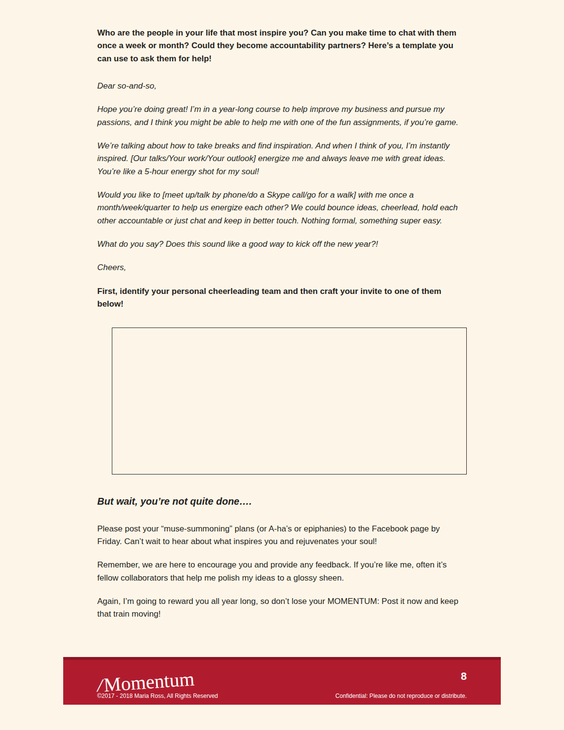Who are the people in your life that most inspire you? Can you make time to chat with them once a week or month? Could they become accountability partners? Here’s a template you can use to ask them for help!
Dear so-and-so,
Hope you’re doing great! I’m in a year-long course to help improve my business and pursue my passions, and I think you might be able to help me with one of the fun assignments, if you’re game.
We’re talking about how to take breaks and find inspiration. And when I think of you, I’m instantly inspired. [Our talks/Your work/Your outlook] energize me and always leave me with great ideas. You’re like a 5-hour energy shot for my soul!
Would you like to [meet up/talk by phone/do a Skype call/go for a walk] with me once a month/week/quarter to help us energize each other? We could bounce ideas, cheerlead, hold each other accountable or just chat and keep in better touch. Nothing formal, something super easy.
What do you say? Does this sound like a good way to kick off the new year?!
Cheers,
First, identify your personal cheerleading team and then craft your invite to one of them below!
But wait, you’re not quite done….
Please post your “muse-summoning” plans (or A-ha’s or epiphanies) to the Facebook page by Friday. Can’t wait to hear about what inspires you and rejuvenates your soul!
Remember, we are here to encourage you and provide any feedback. If you’re like me, often it’s fellow collaborators that help me polish my ideas to a glossy sheen.
Again, I’m going to reward you all year long, so don’t lose your MOMENTUM: Post it now and keep that train moving!
/Momentum
8
©2017 - 2018 Maria Ross, All Rights Reserved
Confidential: Please do not reproduce or distribute.